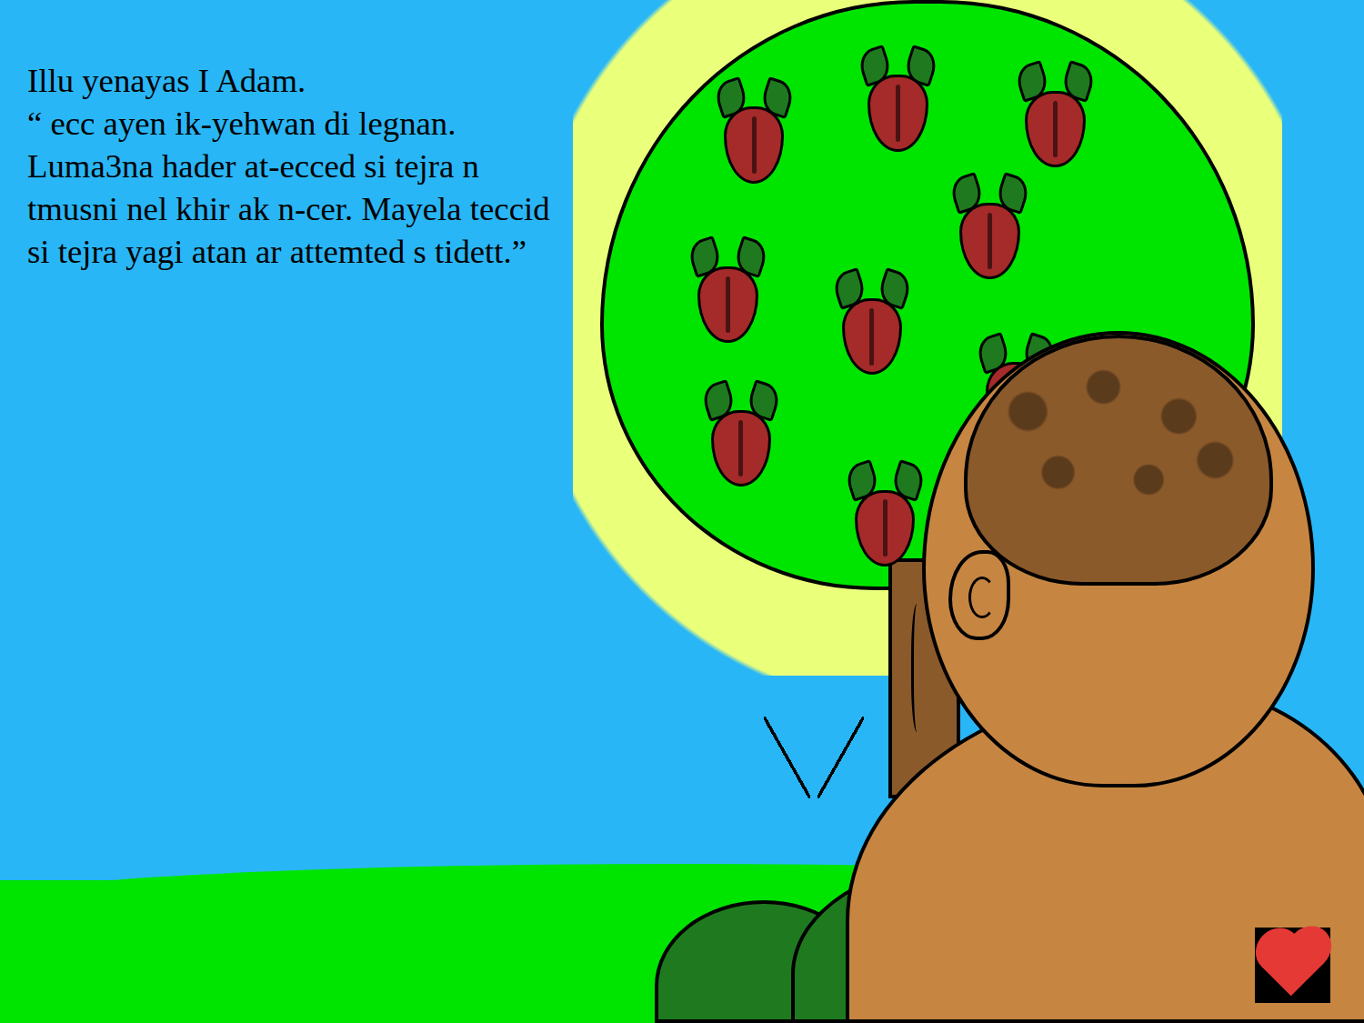Illu yenayas I Adam. “ ecc ayen ik-yehwan di legnan. Luma3na hader at-ecced si tejra n tmusni nel khir ak n-cer. Mayela teccid si tejra yagi atan ar attemted s tidett.”